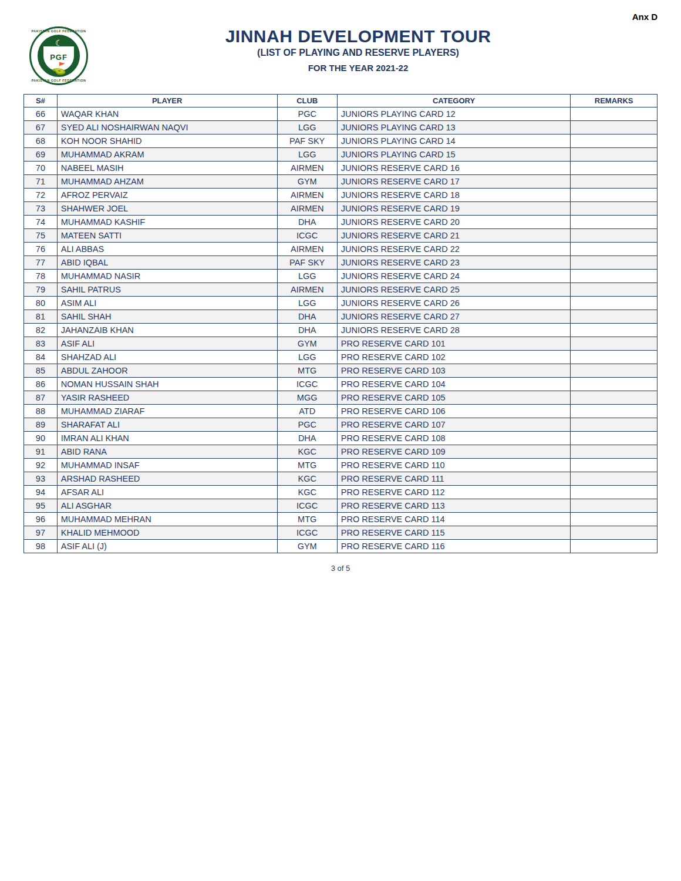Anx D
PAKISTAN GOLF FEDERATION
☾
PGF
⛳
PAKISTAN GOLF FEDERATION
JINNAH DEVELOPMENT TOUR
(LIST OF PLAYING AND RESERVE PLAYERS)
FOR THE YEAR 2021-22
| S# | PLAYER | CLUB | CATEGORY | REMARKS |
| --- | --- | --- | --- | --- |
| 66 | WAQAR KHAN | PGC | JUNIORS PLAYING CARD 12 | |
| 67 | SYED ALI NOSHAIRWAN NAQVI | LGG | JUNIORS PLAYING CARD 13 | |
| 68 | KOH NOOR SHAHID | PAF SKY | JUNIORS PLAYING CARD 14 | |
| 69 | MUHAMMAD AKRAM | LGG | JUNIORS PLAYING CARD 15 | |
| 70 | NABEEL MASIH | AIRMEN | JUNIORS RESERVE CARD 16 | |
| 71 | MUHAMMAD AHZAM | GYM | JUNIORS RESERVE CARD 17 | |
| 72 | AFROZ PERVAIZ | AIRMEN | JUNIORS RESERVE CARD 18 | |
| 73 | SHAHWER JOEL | AIRMEN | JUNIORS RESERVE CARD 19 | |
| 74 | MUHAMMAD KASHIF | DHA | JUNIORS RESERVE CARD 20 | |
| 75 | MATEEN SATTI | ICGC | JUNIORS RESERVE CARD 21 | |
| 76 | ALI ABBAS | AIRMEN | JUNIORS RESERVE CARD 22 | |
| 77 | ABID IQBAL | PAF SKY | JUNIORS RESERVE CARD 23 | |
| 78 | MUHAMMAD NASIR | LGG | JUNIORS RESERVE CARD 24 | |
| 79 | SAHIL PATRUS | AIRMEN | JUNIORS RESERVE CARD 25 | |
| 80 | ASIM ALI | LGG | JUNIORS RESERVE CARD 26 | |
| 81 | SAHIL SHAH | DHA | JUNIORS RESERVE CARD 27 | |
| 82 | JAHANZAIB KHAN | DHA | JUNIORS RESERVE CARD 28 | |
| 83 | ASIF ALI | GYM | PRO RESERVE CARD 101 | |
| 84 | SHAHZAD ALI | LGG | PRO RESERVE CARD 102 | |
| 85 | ABDUL ZAHOOR | MTG | PRO RESERVE CARD 103 | |
| 86 | NOMAN HUSSAIN SHAH | ICGC | PRO RESERVE CARD 104 | |
| 87 | YASIR RASHEED | MGG | PRO RESERVE CARD 105 | |
| 88 | MUHAMMAD ZIARAF | ATD | PRO RESERVE CARD 106 | |
| 89 | SHARAFAT ALI | PGC | PRO RESERVE CARD 107 | |
| 90 | IMRAN ALI KHAN | DHA | PRO RESERVE CARD 108 | |
| 91 | ABID RANA | KGC | PRO RESERVE CARD 109 | |
| 92 | MUHAMMAD INSAF | MTG | PRO RESERVE CARD 110 | |
| 93 | ARSHAD RASHEED | KGC | PRO RESERVE CARD 111 | |
| 94 | AFSAR ALI | KGC | PRO RESERVE CARD 112 | |
| 95 | ALI ASGHAR | ICGC | PRO RESERVE CARD 113 | |
| 96 | MUHAMMAD MEHRAN | MTG | PRO RESERVE CARD 114 | |
| 97 | KHALID MEHMOOD | ICGC | PRO RESERVE CARD 115 | |
| 98 | ASIF ALI (J) | GYM | PRO RESERVE CARD 116 | |
3 of 5